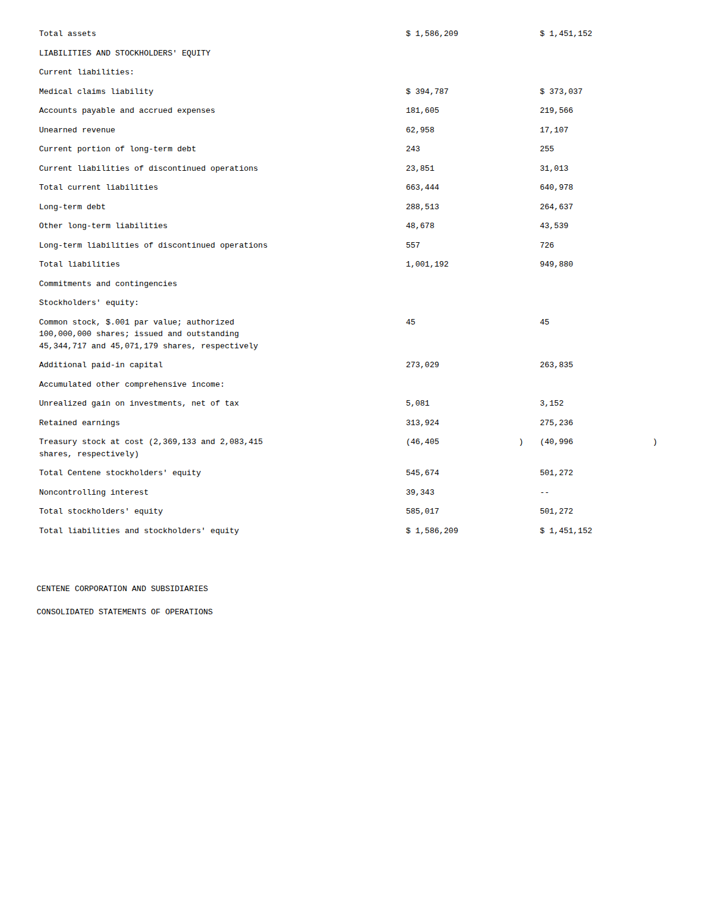| Total assets | $ 1,586,209 | | $ 1,451,152 | |
| LIABILITIES AND STOCKHOLDERS' EQUITY | | | | |
| Current liabilities: | | | | |
| Medical claims liability | $ 394,787 | | $ 373,037 | |
| Accounts payable and accrued expenses | 181,605 | | 219,566 | |
| Unearned revenue | 62,958 | | 17,107 | |
| Current portion of long-term debt | 243 | | 255 | |
| Current liabilities of discontinued operations | 23,851 | | 31,013 | |
| Total current liabilities | 663,444 | | 640,978 | |
| Long-term debt | 288,513 | | 264,637 | |
| Other long-term liabilities | 48,678 | | 43,539 | |
| Long-term liabilities of discontinued operations | 557 | | 726 | |
| Total liabilities | 1,001,192 | | 949,880 | |
| Commitments and contingencies | | | | |
| Stockholders' equity: | | | | |
| Common stock, $.001 par value; authorized 100,000,000 shares; issued and outstanding 45,344,717 and 45,071,179 shares, respectively | 45 | | 45 | |
| Additional paid-in capital | 273,029 | | 263,835 | |
| Accumulated other comprehensive income: | | | | |
| Unrealized gain on investments, net of tax | 5,081 | | 3,152 | |
| Retained earnings | 313,924 | | 275,236 | |
| Treasury stock at cost (2,369,133 and 2,083,415 shares, respectively) | (46,405 | ) | (40,996 | ) |
| Total Centene stockholders' equity | 545,674 | | 501,272 | |
| Noncontrolling interest | 39,343 | | -- | |
| Total stockholders' equity | 585,017 | | 501,272 | |
| Total liabilities and stockholders' equity | $ 1,586,209 | | $ 1,451,152 | |
CENTENE CORPORATION AND SUBSIDIARIES
CONSOLIDATED STATEMENTS OF OPERATIONS